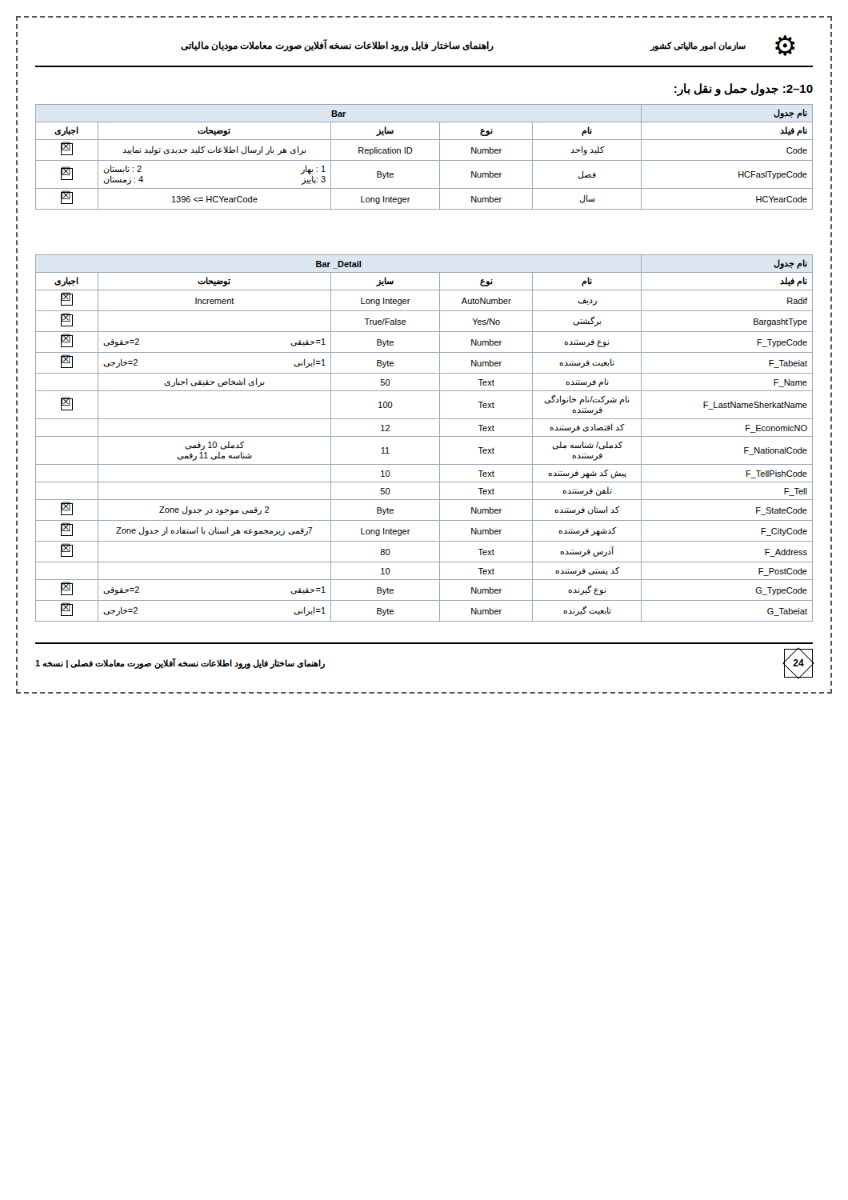⚙
سازمان امور مالیاتی کشور
راهنمای ساختار فایل ورود اطلاعات نسخه آفلاین صورت معاملات مودیان مالیاتی
10–2: جدول حمل و نقل بار:
| نام جدول | Bar |
| --- | --- |
| نام فیلد | نام | نوع | سایز | توضیحات | اجباری |
| Code | کلید واحد | Number | Replication ID | برای هر بار ارسال اطلاعات کلید جدیدی تولید نمایید | |
| HCFaslTypeCode | فصل | Number | Byte | 1 : بهار 2 : تابستان 3 :پاییز 4 : زمستان | |
| HCYearCode | سال | Number | Long Integer | 1396 <= HCYearCode | |
| نام جدول | Bar _Detail |
| --- | --- |
| نام فیلد | نام | نوع | سایز | توضیحات | اجباری |
| Radif | ردیف | AutoNumber | Long Integer | Increment | |
| BargashtType | برگشتی | Yes/No | True/False | | |
| F_TypeCode | نوع فرستنده | Number | Byte | 1=حقیقی 2=حقوقی | |
| F_Tabeiat | تابعیت فرستنده | Number | Byte | 1=ایرانی 2=خارجی | |
| F_Name | نام فرستنده | Text | 50 | برای اشخاص حقیقی اجباری | |
| F_LastNameSherkatName | نام شرکت/نام خانوادگی فرستنده | Text | 100 | | |
| F_EconomicNO | کد اقتصادی فرستنده | Text | 12 | | |
| F_NationalCode | کدملی/ شناسه ملی فرستنده | Text | 11 | کدملی 10 رقمی شناسه ملی 11 رقمی | |
| F_TellPishCode | پیش کد شهر فرستنده | Text | 10 | | |
| F_Tell | تلفن فرستنده | Text | 50 | | |
| F_StateCode | کد استان فرستنده | Number | Byte | 2 رقمی موجود در جدول Zone | |
| F_CityCode | کدشهر فرستنده | Number | Long Integer | 7رقمی زیرمجموعه هر استان با استفاده از جدول Zone | |
| F_Address | آدرس فرستنده | Text | 80 | | |
| F_PostCode | کد پستی فرستنده | Text | 10 | | |
| G_TypeCode | نوع گیرنده | Number | Byte | 1=حقیقی 2=حقوقی | |
| G_Tabeiat | تابعیت گیرنده | Number | Byte | 1=ایرانی 2=خارجی | |
24
راهنمای ساختار فایل ورود اطلاعات نسخه آفلاین صورت معاملات فصلی | نسخه 1